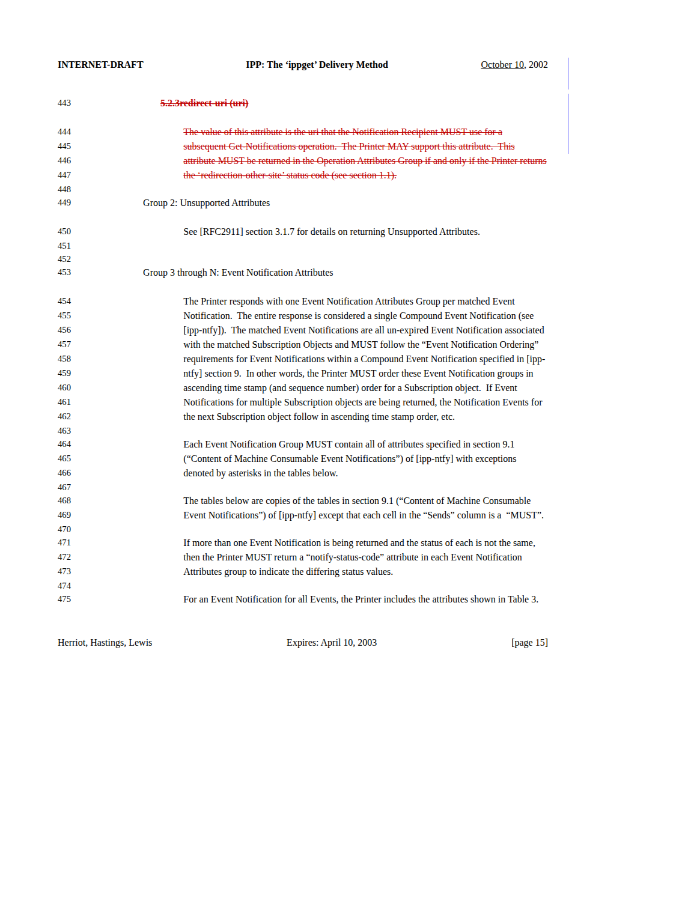INTERNET-DRAFT
IPP: The ‘ippget’ Delivery Method
October 10, 2002
443
5.2.3redirect-uri (uri)
444
The value of this attribute is the uri that the Notification Recipient MUST use for a
445
subsequent Get-Notifications operation. The Printer MAY support this attribute. This
446
attribute MUST be returned in the Operation Attributes Group if and only if the Printer returns
447
the ‘redirection-other-site’ status code (see section 1.1).
448
449
Group 2: Unsupported Attributes
450
See [RFC2911] section 3.1.7 for details on returning Unsupported Attributes.
451
452
453
Group 3 through N: Event Notification Attributes
454
The Printer responds with one Event Notification Attributes Group per matched Event
455
Notification. The entire response is considered a single Compound Event Notification (see
456
[ipp-ntfy]). The matched Event Notifications are all un-expired Event Notification associated
457
with the matched Subscription Objects and MUST follow the “Event Notification Ordering”
458
requirements for Event Notifications within a Compound Event Notification specified in [ipp-
459
ntfy] section 9. In other words, the Printer MUST order these Event Notification groups in
460
ascending time stamp (and sequence number) order for a Subscription object. If Event
461
Notifications for multiple Subscription objects are being returned, the Notification Events for
462
the next Subscription object follow in ascending time stamp order, etc.
463
464
Each Event Notification Group MUST contain all of attributes specified in section 9.1
465
(“Content of Machine Consumable Event Notifications”) of [ipp-ntfy] with exceptions
466
denoted by asterisks in the tables below.
467
468
The tables below are copies of the tables in section 9.1 (“Content of Machine Consumable
469
Event Notifications”) of [ipp-ntfy] except that each cell in the “Sends” column is a “MUST”.
470
471
If more than one Event Notification is being returned and the status of each is not the same,
472
then the Printer MUST return a “notify-status-code” attribute in each Event Notification
473
Attributes group to indicate the differing status values.
474
475
For an Event Notification for all Events, the Printer includes the attributes shown in Table 3.
Herriot, Hastings, Lewis
Expires: April 10, 2003
[page 15]